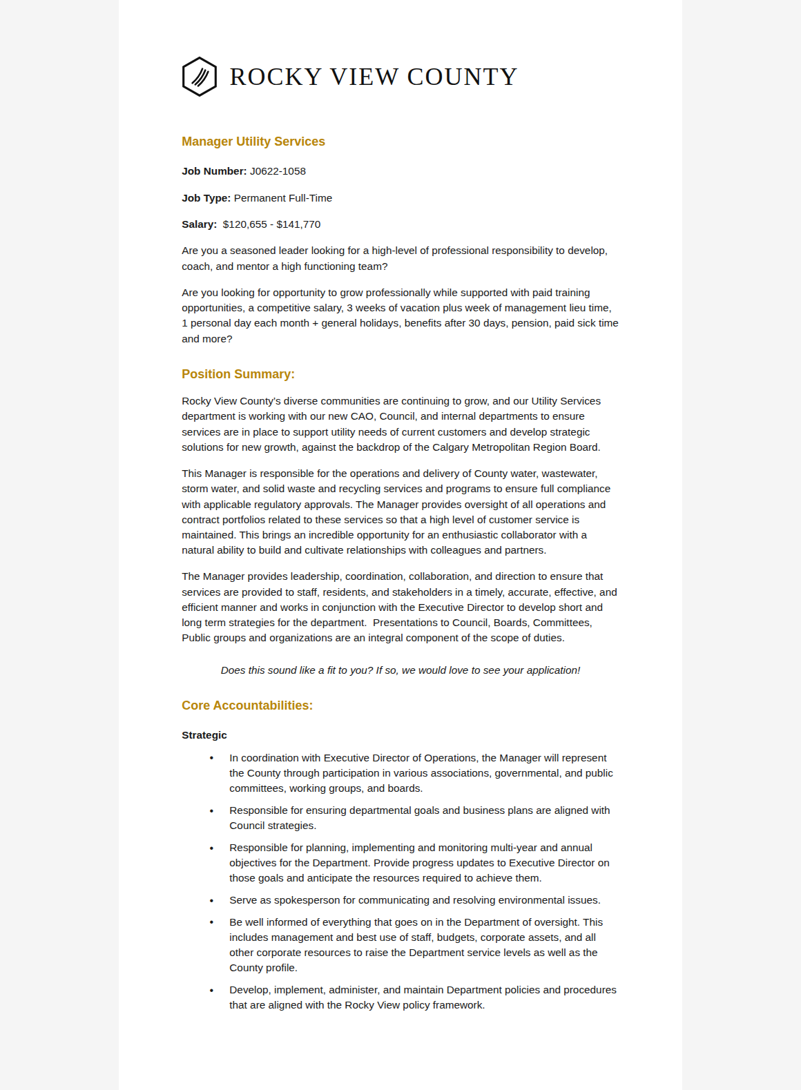ROCKY VIEW COUNTY
Manager Utility Services
Job Number: J0622-1058
Job Type: Permanent Full-Time
Salary: $120,655 - $141,770
Are you a seasoned leader looking for a high-level of professional responsibility to develop, coach, and mentor a high functioning team?
Are you looking for opportunity to grow professionally while supported with paid training opportunities, a competitive salary, 3 weeks of vacation plus week of management lieu time, 1 personal day each month + general holidays, benefits after 30 days, pension, paid sick time and more?
Position Summary:
Rocky View County’s diverse communities are continuing to grow, and our Utility Services department is working with our new CAO, Council, and internal departments to ensure services are in place to support utility needs of current customers and develop strategic solutions for new growth, against the backdrop of the Calgary Metropolitan Region Board.
This Manager is responsible for the operations and delivery of County water, wastewater, storm water, and solid waste and recycling services and programs to ensure full compliance with applicable regulatory approvals. The Manager provides oversight of all operations and contract portfolios related to these services so that a high level of customer service is maintained. This brings an incredible opportunity for an enthusiastic collaborator with a natural ability to build and cultivate relationships with colleagues and partners.
The Manager provides leadership, coordination, collaboration, and direction to ensure that services are provided to staff, residents, and stakeholders in a timely, accurate, effective, and efficient manner and works in conjunction with the Executive Director to develop short and long term strategies for the department. Presentations to Council, Boards, Committees, Public groups and organizations are an integral component of the scope of duties.
Does this sound like a fit to you? If so, we would love to see your application!
Core Accountabilities:
Strategic
In coordination with Executive Director of Operations, the Manager will represent the County through participation in various associations, governmental, and public committees, working groups, and boards.
Responsible for ensuring departmental goals and business plans are aligned with Council strategies.
Responsible for planning, implementing and monitoring multi-year and annual objectives for the Department. Provide progress updates to Executive Director on those goals and anticipate the resources required to achieve them.
Serve as spokesperson for communicating and resolving environmental issues.
Be well informed of everything that goes on in the Department of oversight. This includes management and best use of staff, budgets, corporate assets, and all other corporate resources to raise the Department service levels as well as the County profile.
Develop, implement, administer, and maintain Department policies and procedures that are aligned with the Rocky View policy framework.